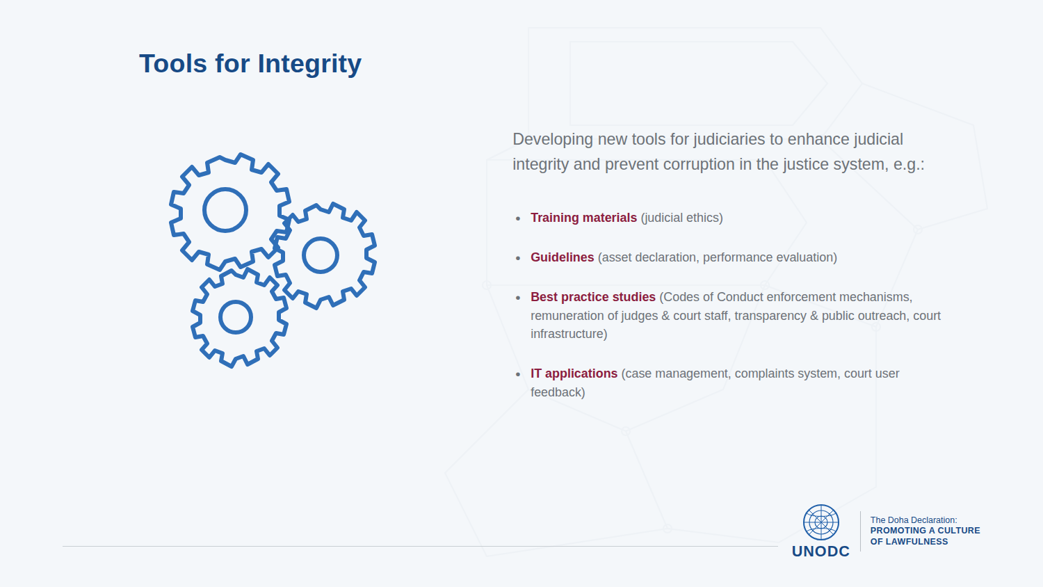Tools for Integrity
Developing new tools for judiciaries to enhance judicial integrity and prevent corruption in the justice system, e.g.:
Training materials (judicial ethics)
Guidelines (asset declaration, performance evaluation)
Best practice studies (Codes of Conduct enforcement mechanisms, remuneration of judges & court staff, transparency & public outreach, court infrastructure)
IT applications (case management, complaints system, court user feedback)
UNODC
The Doha Declaration:
PROMOTING A CULTURE
OF LAWFULNESS